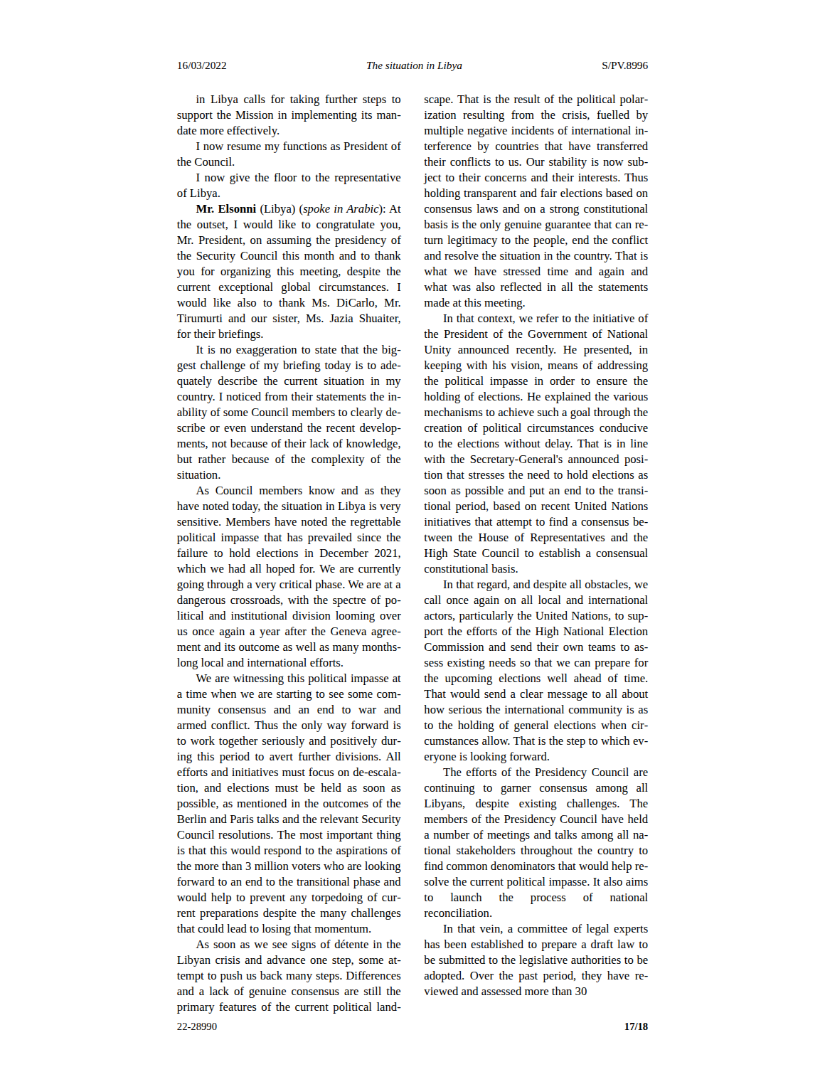16/03/2022
The situation in Libya
S/PV.8996
in Libya calls for taking further steps to support the Mission in implementing its mandate more effectively.
I now resume my functions as President of the Council.
I now give the floor to the representative of Libya.
Mr. Elsonni (Libya) (spoke in Arabic): At the outset, I would like to congratulate you, Mr. President, on assuming the presidency of the Security Council this month and to thank you for organizing this meeting, despite the current exceptional global circumstances. I would like also to thank Ms. DiCarlo, Mr. Tirumurti and our sister, Ms. Jazia Shuaiter, for their briefings.
It is no exaggeration to state that the biggest challenge of my briefing today is to adequately describe the current situation in my country. I noticed from their statements the inability of some Council members to clearly describe or even understand the recent developments, not because of their lack of knowledge, but rather because of the complexity of the situation.
As Council members know and as they have noted today, the situation in Libya is very sensitive. Members have noted the regrettable political impasse that has prevailed since the failure to hold elections in December 2021, which we had all hoped for. We are currently going through a very critical phase. We are at a dangerous crossroads, with the spectre of political and institutional division looming over us once again a year after the Geneva agreement and its outcome as well as many months-long local and international efforts.
We are witnessing this political impasse at a time when we are starting to see some community consensus and an end to war and armed conflict. Thus the only way forward is to work together seriously and positively during this period to avert further divisions. All efforts and initiatives must focus on de-escalation, and elections must be held as soon as possible, as mentioned in the outcomes of the Berlin and Paris talks and the relevant Security Council resolutions. The most important thing is that this would respond to the aspirations of the more than 3 million voters who are looking forward to an end to the transitional phase and would help to prevent any torpedoing of current preparations despite the many challenges that could lead to losing that momentum.
As soon as we see signs of détente in the Libyan crisis and advance one step, some attempt to push us back many steps. Differences and a lack of genuine consensus are still the primary features of the current political landscape. That is the result of the political polarization resulting from the crisis, fuelled by multiple negative incidents of international interference by countries that have transferred their conflicts to us. Our stability is now subject to their concerns and their interests. Thus holding transparent and fair elections based on consensus laws and on a strong constitutional basis is the only genuine guarantee that can return legitimacy to the people, end the conflict and resolve the situation in the country. That is what we have stressed time and again and what was also reflected in all the statements made at this meeting.
In that context, we refer to the initiative of the President of the Government of National Unity announced recently. He presented, in keeping with his vision, means of addressing the political impasse in order to ensure the holding of elections. He explained the various mechanisms to achieve such a goal through the creation of political circumstances conducive to the elections without delay. That is in line with the Secretary-General's announced position that stresses the need to hold elections as soon as possible and put an end to the transitional period, based on recent United Nations initiatives that attempt to find a consensus between the House of Representatives and the High State Council to establish a consensual constitutional basis.
In that regard, and despite all obstacles, we call once again on all local and international actors, particularly the United Nations, to support the efforts of the High National Election Commission and send their own teams to assess existing needs so that we can prepare for the upcoming elections well ahead of time. That would send a clear message to all about how serious the international community is as to the holding of general elections when circumstances allow. That is the step to which everyone is looking forward.
The efforts of the Presidency Council are continuing to garner consensus among all Libyans, despite existing challenges. The members of the Presidency Council have held a number of meetings and talks among all national stakeholders throughout the country to find common denominators that would help resolve the current political impasse. It also aims to launch the process of national reconciliation.
In that vein, a committee of legal experts has been established to prepare a draft law to be submitted to the legislative authorities to be adopted. Over the past period, they have reviewed and assessed more than 30
22-28990
17/18